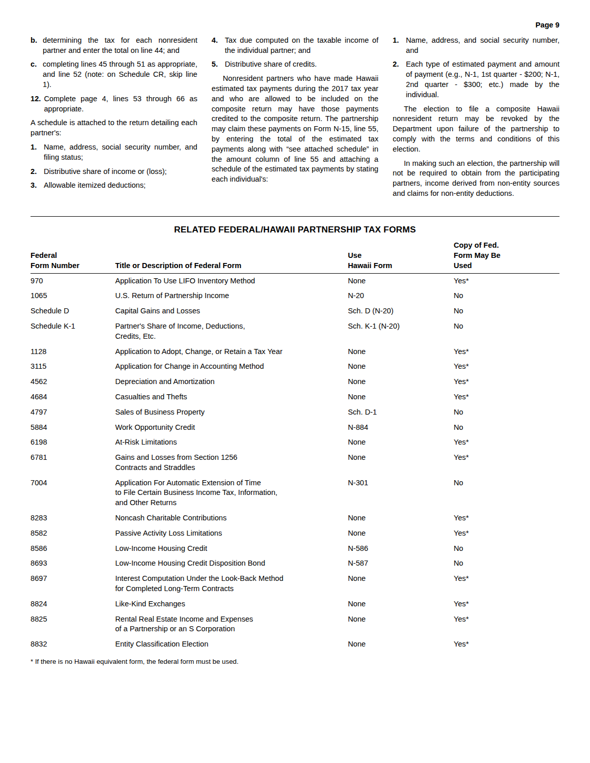Page 9
b. determining the tax for each nonresident partner and enter the total on line 44; and
c. completing lines 45 through 51 as appropriate, and line 52 (note: on Schedule CR, skip line 1).
12. Complete page 4, lines 53 through 66 as appropriate.
A schedule is attached to the return detailing each partner's:
1. Name, address, social security number, and filing status;
2. Distributive share of income or (loss);
3. Allowable itemized deductions;
4. Tax due computed on the taxable income of the individual partner; and
5. Distributive share of credits.
Nonresident partners who have made Hawaii estimated tax payments during the 2017 tax year and who are allowed to be included on the composite return may have those payments credited to the composite return. The partnership may claim these payments on Form N-15, line 55, by entering the total of the estimated tax payments along with “see attached schedule” in the amount column of line 55 and attaching a schedule of the estimated tax payments by stating each individual's:
1. Name, address, and social security number, and
2. Each type of estimated payment and amount of payment (e.g., N-1, 1st quarter - $200; N-1, 2nd quarter - $300; etc.) made by the individual.
The election to file a composite Hawaii nonresident return may be revoked by the Department upon failure of the partnership to comply with the terms and conditions of this election.
In making such an election, the partnership will not be required to obtain from the participating partners, income derived from non-entity sources and claims for non-entity deductions.
RELATED FEDERAL/HAWAII PARTNERSHIP TAX FORMS
| Federal Form Number | Title or Description of Federal Form | Use Hawaii Form | Copy of Fed. Form May Be Used |
| --- | --- | --- | --- |
| 970 | Application To Use LIFO Inventory Method | None | Yes* |
| 1065 | U.S. Return of Partnership Income | N-20 | No |
| Schedule D | Capital Gains and Losses | Sch. D (N-20) | No |
| Schedule K-1 | Partner's Share of Income, Deductions, Credits, Etc. | Sch. K-1 (N-20) | No |
| 1128 | Application to Adopt, Change, or Retain a Tax Year | None | Yes* |
| 3115 | Application for Change in Accounting Method | None | Yes* |
| 4562 | Depreciation and Amortization | None | Yes* |
| 4684 | Casualties and Thefts | None | Yes* |
| 4797 | Sales of Business Property | Sch. D-1 | No |
| 5884 | Work Opportunity Credit | N-884 | No |
| 6198 | At-Risk Limitations | None | Yes* |
| 6781 | Gains and Losses from Section 1256 Contracts and Straddles | None | Yes* |
| 7004 | Application For Automatic Extension of Time to File Certain Business Income Tax, Information, and Other Returns | N-301 | No |
| 8283 | Noncash Charitable Contributions | None | Yes* |
| 8582 | Passive Activity Loss Limitations | None | Yes* |
| 8586 | Low-Income Housing Credit | N-586 | No |
| 8693 | Low-Income Housing Credit Disposition Bond | N-587 | No |
| 8697 | Interest Computation Under the Look-Back Method for Completed Long-Term Contracts | None | Yes* |
| 8824 | Like-Kind Exchanges | None | Yes* |
| 8825 | Rental Real Estate Income and Expenses of a Partnership or an S Corporation | None | Yes* |
| 8832 | Entity Classification Election | None | Yes* |
* If there is no Hawaii equivalent form, the federal form must be used.